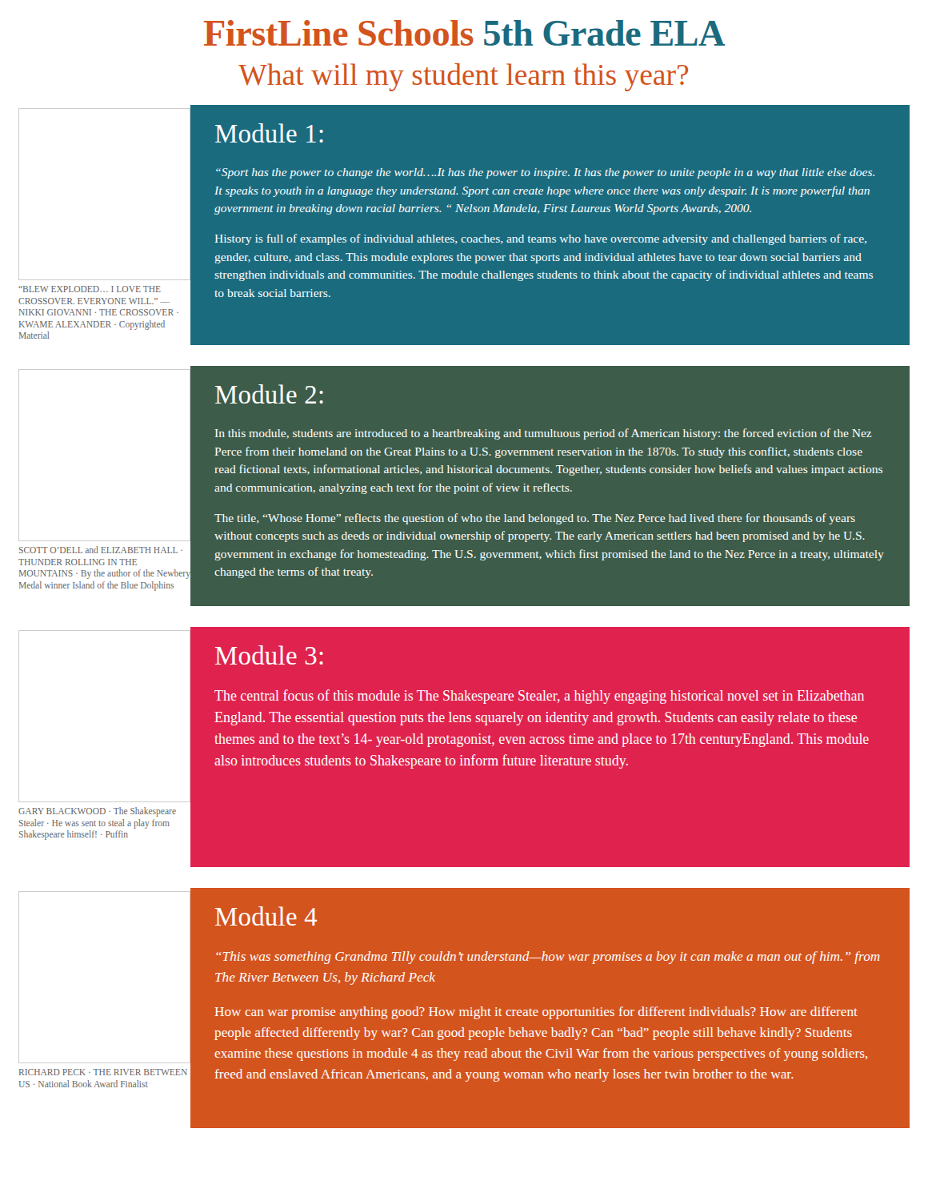FirstLine Schools 5th Grade ELA
What will my student learn this year?
“BLEW EXPLODED… I LOVE THE CROSSOVER. EVERYONE WILL.” — NIKKI GIOVANNI · THE CROSSOVER · KWAME ALEXANDER · Copyrighted Material
Module 1:
“Sport has the power to change the world….It has the power to inspire. It has the power to unite people in a way that little else does. It speaks to youth in a language they understand. Sport can create hope where once there was only despair. It is more powerful than government in breaking down racial barriers. “ Nelson Mandela, First Laureus World Sports Awards, 2000.
History is full of examples of individual athletes, coaches, and teams who have overcome adversity and challenged barriers of race, gender, culture, and class. This module explores the power that sports and individual athletes have to tear down social barriers and strengthen individuals and communities. The module challenges students to think about the capacity of individual athletes and teams to break social barriers.
SCOTT O’DELL and ELIZABETH HALL · THUNDER ROLLING IN THE MOUNTAINS · By the author of the Newbery Medal winner Island of the Blue Dolphins
Module 2:
In this module, students are introduced to a heartbreaking and tumultuous period of American history: the forced eviction of the Nez Perce from their homeland on the Great Plains to a U.S. government reservation in the 1870s. To study this conflict, students close read fictional texts, informational articles, and historical documents. Together, students consider how beliefs and values impact actions and communication, analyzing each text for the point of view it reflects.
The title, “Whose Home” reflects the question of who the land belonged to. The Nez Perce had lived there for thousands of years without concepts such as deeds or individual ownership of property. The early American settlers had been promised and by he U.S. government in exchange for homesteading. The U.S. government, which first promised the land to the Nez Perce in a treaty, ultimately changed the terms of that treaty.
GARY BLACKWOOD · The Shakespeare Stealer · He was sent to steal a play from Shakespeare himself! · Puffin
Module 3:
The central focus of this module is The Shakespeare Stealer, a highly engaging historical novel set in Elizabethan England. The essential question puts the lens squarely on identity and growth. Students can easily relate to these themes and to the text’s 14- year-old protagonist, even across time and place to 17th centuryEngland. This module also introduces students to Shakespeare to inform future literature study.
RICHARD PECK · THE RIVER BETWEEN US · National Book Award Finalist
Module 4
“This was something Grandma Tilly couldn’t understand—how war promises a boy it can make a man out of him.” from The River Between Us, by Richard Peck
How can war promise anything good? How might it create opportunities for different individuals? How are different people affected differently by war? Can good people behave badly? Can “bad” people still behave kindly? Students examine these questions in module 4 as they read about the Civil War from the various perspectives of young soldiers, freed and enslaved African Americans, and a young woman who nearly loses her twin brother to the war.